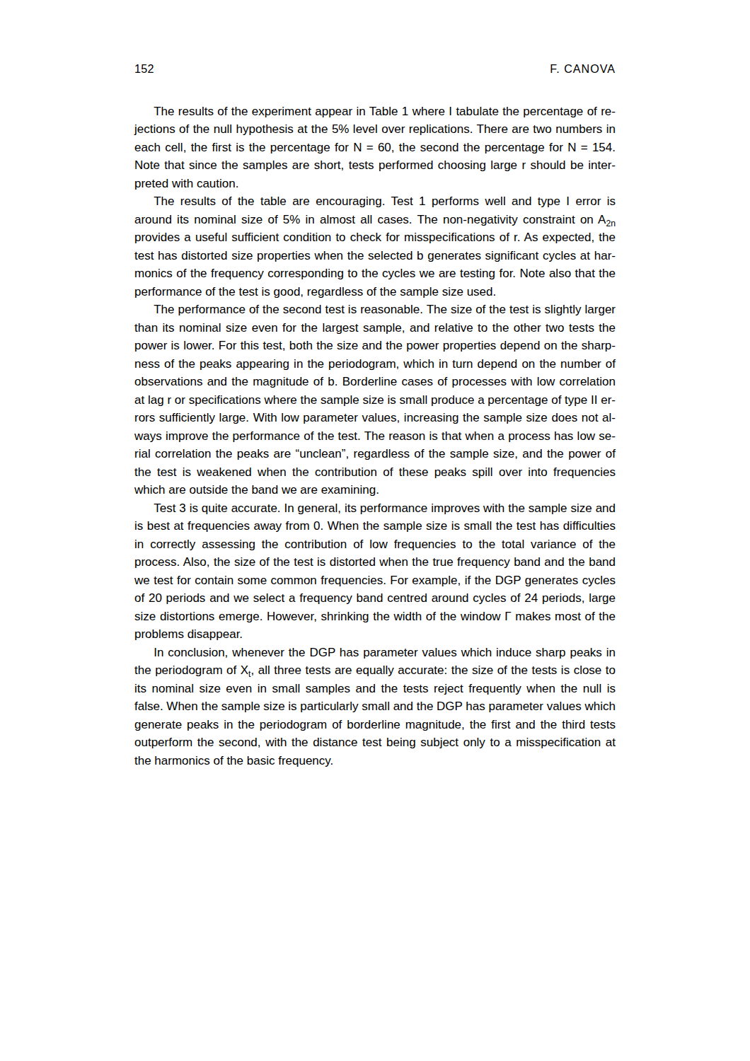152 F. CANOVA
The results of the experiment appear in Table 1 where I tabulate the percentage of rejections of the null hypothesis at the 5% level over replications. There are two numbers in each cell, the first is the percentage for N = 60, the second the percentage for N = 154. Note that since the samples are short, tests performed choosing large r should be interpreted with caution.
The results of the table are encouraging. Test 1 performs well and type I error is around its nominal size of 5% in almost all cases. The non-negativity constraint on A2n provides a useful sufficient condition to check for misspecifications of r. As expected, the test has distorted size properties when the selected b generates significant cycles at harmonics of the frequency corresponding to the cycles we are testing for. Note also that the performance of the test is good, regardless of the sample size used.
The performance of the second test is reasonable. The size of the test is slightly larger than its nominal size even for the largest sample, and relative to the other two tests the power is lower. For this test, both the size and the power properties depend on the sharpness of the peaks appearing in the periodogram, which in turn depend on the number of observations and the magnitude of b. Borderline cases of processes with low correlation at lag r or specifications where the sample size is small produce a percentage of type II errors sufficiently large. With low parameter values, increasing the sample size does not always improve the performance of the test. The reason is that when a process has low serial correlation the peaks are “unclean”, regardless of the sample size, and the power of the test is weakened when the contribution of these peaks spill over into frequencies which are outside the band we are examining.
Test 3 is quite accurate. In general, its performance improves with the sample size and is best at frequencies away from 0. When the sample size is small the test has difficulties in correctly assessing the contribution of low frequencies to the total variance of the process. Also, the size of the test is distorted when the true frequency band and the band we test for contain some common frequencies. For example, if the DGP generates cycles of 20 periods and we select a frequency band centred around cycles of 24 periods, large size distortions emerge. However, shrinking the width of the window Γ makes most of the problems disappear.
In conclusion, whenever the DGP has parameter values which induce sharp peaks in the periodogram of Xt, all three tests are equally accurate: the size of the tests is close to its nominal size even in small samples and the tests reject frequently when the null is false. When the sample size is particularly small and the DGP has parameter values which generate peaks in the periodogram of borderline magnitude, the first and the third tests outperform the second, with the distance test being subject only to a misspecification at the harmonics of the basic frequency.